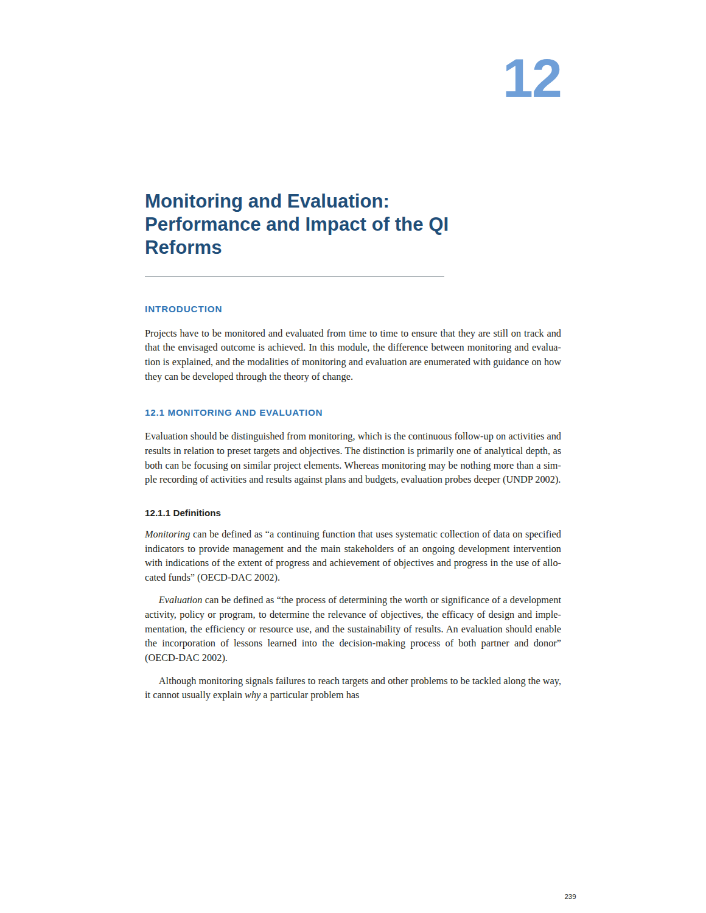12
Monitoring and Evaluation: Performance and Impact of the QI Reforms
Introduction
Projects have to be monitored and evaluated from time to time to ensure that they are still on track and that the envisaged outcome is achieved. In this module, the difference between monitoring and evaluation is explained, and the modalities of monitoring and evaluation are enumerated with guidance on how they can be developed through the theory of change.
12.1 Monitoring and Evaluation
Evaluation should be distinguished from monitoring, which is the continuous follow-up on activities and results in relation to preset targets and objectives. The distinction is primarily one of analytical depth, as both can be focusing on similar project elements. Whereas monitoring may be nothing more than a simple recording of activities and results against plans and budgets, evaluation probes deeper (UNDP 2002).
12.1.1 Definitions
Monitoring can be defined as “a continuing function that uses systematic collection of data on specified indicators to provide management and the main stakeholders of an ongoing development intervention with indications of the extent of progress and achievement of objectives and progress in the use of allocated funds” (OECD-DAC 2002).
Evaluation can be defined as “the process of determining the worth or significance of a development activity, policy or program, to determine the relevance of objectives, the efficacy of design and implementation, the efficiency or resource use, and the sustainability of results. An evaluation should enable the incorporation of lessons learned into the decision-making process of both partner and donor” (OECD-DAC 2002).
Although monitoring signals failures to reach targets and other problems to be tackled along the way, it cannot usually explain why a particular problem has
239